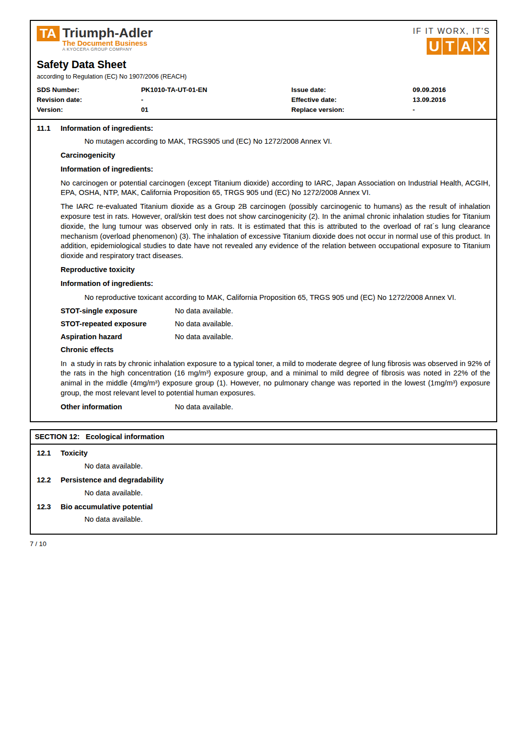TA
Triumph-Adler
The Document Business
A KYOCERA GROUP COMPANY
IF IT WORX, IT'S
UTAX
Safety Data Sheet
according to Regulation (EC) No 1907/2006 (REACH)
| SDS Number: | PK1010-TA-UT-01-EN | Issue date: | 09.09.2016 |
| Revision date: | - | Effective date: | 13.09.2016 |
| Version: | 01 | Replace version: | - |
11.1
Information of ingredients:
No mutagen according to MAK, TRGS905 und (EC) No 1272/2008 Annex VI.
Carcinogenicity
Information of ingredients:
No carcinogen or potential carcinogen (except Titanium dioxide) according to IARC, Japan Association on Industrial Health, ACGIH, EPA, OSHA, NTP, MAK, California Proposition 65, TRGS 905 und (EC) No 1272/2008 Annex VI.
The IARC re-evaluated Titanium dioxide as a Group 2B carcinogen (possibly carcinogenic to humans) as the result of inhalation exposure test in rats. However, oral/skin test does not show carcinogenicity (2). In the animal chronic inhalation studies for Titanium dioxide, the lung tumour was observed only in rats. It is estimated that this is attributed to the overload of rat´s lung clearance mechanism (overload phenomenon) (3). The inhalation of excessive Titanium dioxide does not occur in normal use of this product. In addition, epidemiological studies to date have not revealed any evidence of the relation between occupational exposure to Titanium dioxide and respiratory tract diseases.
Reproductive toxicity
Information of ingredients:
No reproductive toxicant according to MAK, California Proposition 65, TRGS 905 und (EC) No 1272/2008 Annex VI.
STOT-single exposure
No data available.
STOT-repeated exposure
No data available.
Aspiration hazard
No data available.
Chronic effects
In a study in rats by chronic inhalation exposure to a typical toner, a mild to moderate degree of lung fibrosis was observed in 92% of the rats in the high concentration (16 mg/m³) exposure group, and a minimal to mild degree of fibrosis was noted in 22% of the animal in the middle (4mg/m³) exposure group (1). However, no pulmonary change was reported in the lowest (1mg/m³) exposure group, the most relevant level to potential human exposures.
Other information
No data available.
SECTION 12: Ecological information
12.1
Toxicity
No data available.
12.2
Persistence and degradability
No data available.
12.3
Bio accumulative potential
No data available.
7 / 10